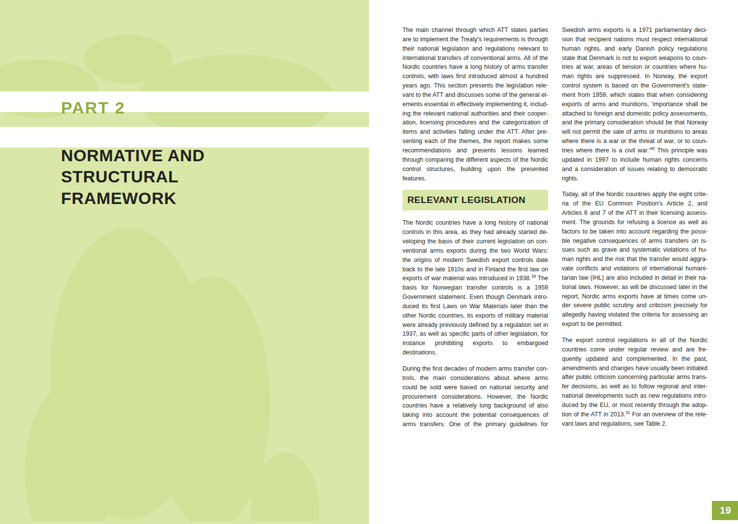PART 2
Normative and
Structural
Framework
The main channel through which ATT states parties are to implement the Treaty's requirements is through their national legislation and regulations relevant to international transfers of conventional arms. All of the Nordic countries have a long history of arms transfer controls, with laws first introduced almost a hundred years ago. This section presents the legislation relevant to the ATT and discusses some of the general elements essential in effectively implementing it, including the relevant national authorities and their cooperation, licensing procedures and the categorization of items and activities falling under the ATT. After presenting each of the themes, the report makes some recommendations and presents lessons learned through comparing the different aspects of the Nordic control structures, building upon the presented features.
Relevant legislation
The Nordic countries have a long history of national controls in this area, as they had already started developing the basis of their current legislation on conventional arms exports during the two World Wars: the origins of modern Swedish export controls date back to the late 1910s and in Finland the first law on exports of war material was introduced in 1938.39 The basis for Norwegian transfer controls is a 1959 Government statement. Even though Denmark introduced its first Laws on War Materials later than the other Nordic countries, its exports of military material were already previously defined by a regulation set in 1937, as well as specific parts of other legislation, for instance prohibiting exports to embargoed destinations.
During the first decades of modern arms transfer controls, the main considerations about where arms could be sold were based on national security and procurement considerations. However, the Nordic countries have a relatively long background of also taking into account the potential consequences of arms transfers: One of the primary guidelines for Swedish arms exports is a 1971 parliamentary decision that recipient nations must respect international human rights, and early Danish policy regulations state that Denmark is not to export weapons to countries at war, areas of tension or countries where human rights are suppressed. In Norway, the export control system is based on the Government's statement from 1959, which states that when considering exports of arms and munitions, 'importance shall be attached to foreign and domestic policy assessments, and the primary consideration should be that Norway will not permit the sale of arms or munitions to areas where there is a war or the threat of war, or to countries where there is a civil war.'40 This principle was updated in 1997 to include human rights concerns and a consideration of issues relating to democratic rights.
Today, all of the Nordic countries apply the eight criteria of the EU Common Position's Article 2, and Articles 6 and 7 of the ATT in their licensing assessment. The grounds for refusing a licence as well as factors to be taken into account regarding the possible negative consequences of arms transfers on issues such as grave and systematic violations of human rights and the risk that the transfer would aggravate conflicts and violations of international humanitarian law (IHL) are also included in detail in their national laws. However, as will be discussed later in the report, Nordic arms exports have at times come under severe public scrutiny and criticism precisely for allegedly having violated the criteria for assessing an export to be permitted.
The export control regulations in all of the Nordic countries come under regular review and are frequently updated and complemented. In the past, amendments and changes have usually been initiated after public criticism concerning particular arms transfer decisions, as well as to follow regional and international developments such as new regulations introduced by the EU, or most recently through the adoption of the ATT in 2013.41 For an overview of the relevant laws and regulations, see Table 2.
19